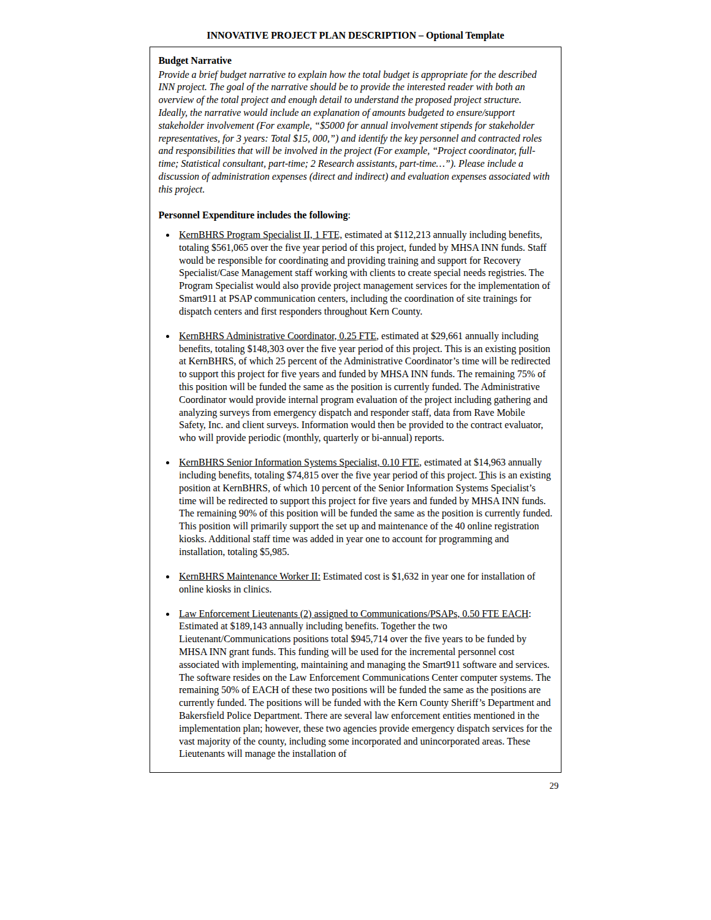INNOVATIVE PROJECT PLAN DESCRIPTION – Optional Template
Budget Narrative
Provide a brief budget narrative to explain how the total budget is appropriate for the described INN project. The goal of the narrative should be to provide the interested reader with both an overview of the total project and enough detail to understand the proposed project structure. Ideally, the narrative would include an explanation of amounts budgeted to ensure/support stakeholder involvement (For example, “$5000 for annual involvement stipends for stakeholder representatives, for 3 years: Total $15, 000,”) and identify the key personnel and contracted roles and responsibilities that will be involved in the project (For example, “Project coordinator, full-time; Statistical consultant, part-time; 2 Research assistants, part-time…”). Please include a discussion of administration expenses (direct and indirect) and evaluation expenses associated with this project.
Personnel Expenditure includes the following:
KernBHRS Program Specialist II, 1 FTE, estimated at $112,213 annually including benefits, totaling $561,065 over the five year period of this project, funded by MHSA INN funds. Staff would be responsible for coordinating and providing training and support for Recovery Specialist/Case Management staff working with clients to create special needs registries. The Program Specialist would also provide project management services for the implementation of Smart911 at PSAP communication centers, including the coordination of site trainings for dispatch centers and first responders throughout Kern County.
KernBHRS Administrative Coordinator, 0.25 FTE, estimated at $29,661 annually including benefits, totaling $148,303 over the five year period of this project. This is an existing position at KernBHRS, of which 25 percent of the Administrative Coordinator’s time will be redirected to support this project for five years and funded by MHSA INN funds. The remaining 75% of this position will be funded the same as the position is currently funded. The Administrative Coordinator would provide internal program evaluation of the project including gathering and analyzing surveys from emergency dispatch and responder staff, data from Rave Mobile Safety, Inc. and client surveys. Information would then be provided to the contract evaluator, who will provide periodic (monthly, quarterly or bi-annual) reports.
KernBHRS Senior Information Systems Specialist, 0.10 FTE, estimated at $14,963 annually including benefits, totaling $74,815 over the five year period of this project. This is an existing position at KernBHRS, of which 10 percent of the Senior Information Systems Specialist’s time will be redirected to support this project for five years and funded by MHSA INN funds. The remaining 90% of this position will be funded the same as the position is currently funded. This position will primarily support the set up and maintenance of the 40 online registration kiosks. Additional staff time was added in year one to account for programming and installation, totaling $5,985.
KernBHRS Maintenance Worker II: Estimated cost is $1,632 in year one for installation of online kiosks in clinics.
Law Enforcement Lieutenants (2) assigned to Communications/PSAPs, 0.50 FTE EACH: Estimated at $189,143 annually including benefits. Together the two Lieutenant/Communications positions total $945,714 over the five years to be funded by MHSA INN grant funds. This funding will be used for the incremental personnel cost associated with implementing, maintaining and managing the Smart911 software and services. The software resides on the Law Enforcement Communications Center computer systems. The remaining 50% of EACH of these two positions will be funded the same as the positions are currently funded. The positions will be funded with the Kern County Sheriff’s Department and Bakersfield Police Department. There are several law enforcement entities mentioned in the implementation plan; however, these two agencies provide emergency dispatch services for the vast majority of the county, including some incorporated and unincorporated areas. These Lieutenants will manage the installation of
29